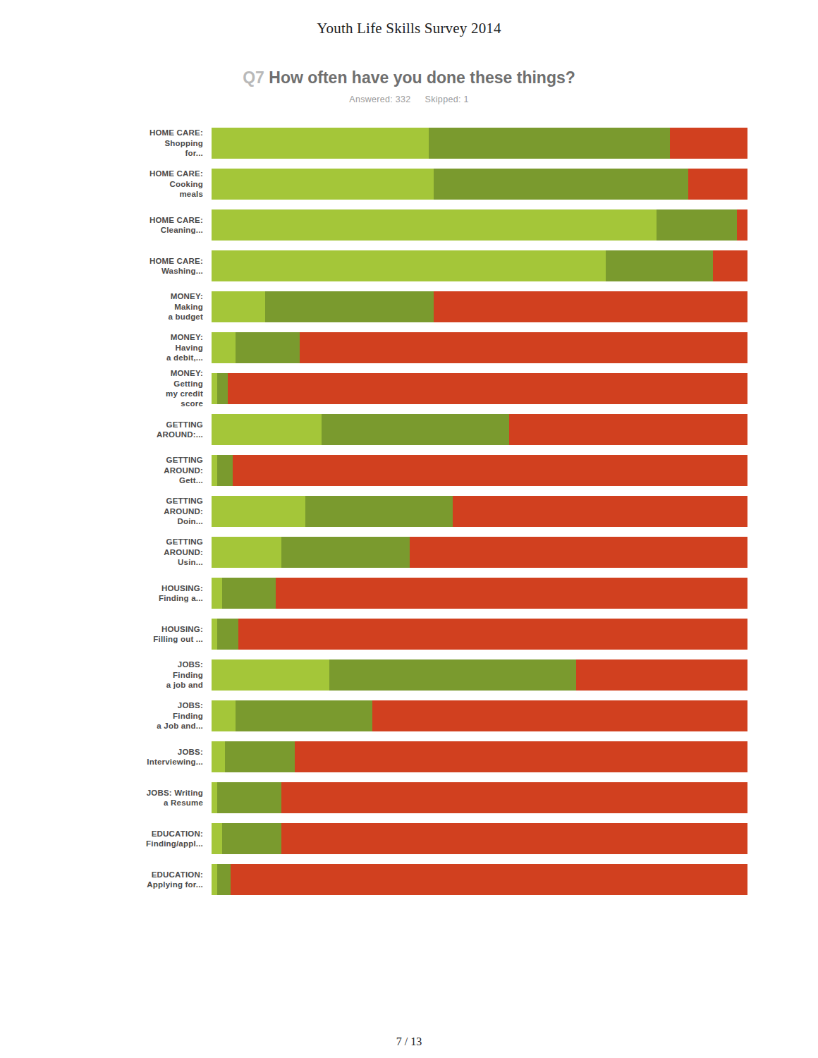Youth Life Skills Survey 2014
Q7 How often have you done these things?
Answered: 332 Skipped: 1
HOME CARE:
Shopping
for...
HOME CARE:
Cooking
meals
HOME CARE:
Cleaning...
HOME CARE:
Washing...
MONEY:
Making
a budget
MONEY:
Having
a debit,...
MONEY:
Getting
my credit
score
GETTING
AROUND:...
GETTING
AROUND:
Gett...
GETTING
AROUND:
Doin...
GETTING
AROUND:
Usin...
HOUSING:
Finding a...
HOUSING:
Filling out ...
JOBS:
Finding
a job and
JOBS:
Finding
a Job and...
JOBS:
Interviewing...
JOBS: Writing
a Resume
EDUCATION:
Finding/appl...
EDUCATION:
Applying for...
7 / 13